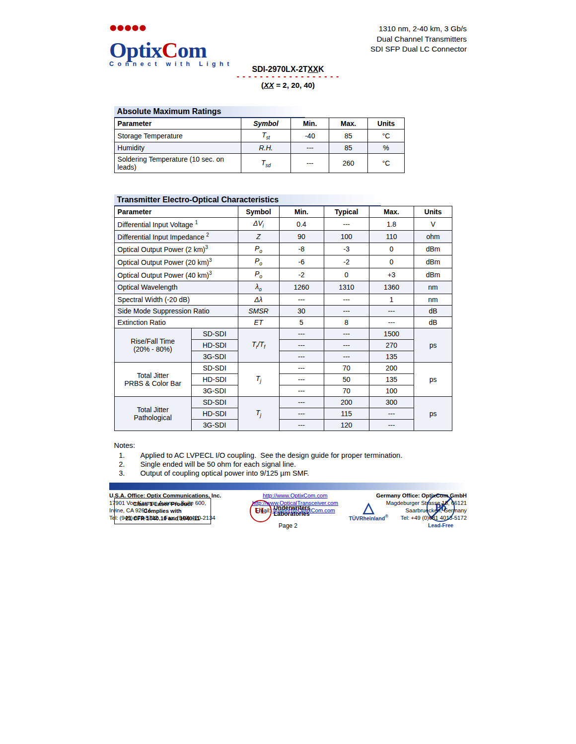•••••
OptixCom
C o n n e c t w i t h L i g h t
1310 nm, 2-40 km, 3 Gb/s
Dual Channel Transmitters
SDI SFP Dual LC Connector
SDI-2970LX-2TXXK
- - - - - - - - - - - - - - - - - -
(XX = 2, 20, 40)
Absolute Maximum Ratings
| Parameter | Symbol | Min. | Max. | Units |
| --- | --- | --- | --- | --- |
| Storage Temperature | T st | -40 | 85 | °C |
| Humidity | R.H. | --- | 85 | % |
| Soldering Temperature (10 sec. on leads) | T sd | --- | 260 | °C |
Transmitter Electro-Optical Characteristics
| Parameter | Symbol | Min. | Typical | Max. | Units |
| --- | --- | --- | --- | --- | --- |
| Differential Input Voltage 1 | ΔV i | 0.4 | --- | 1.8 | V |
| Differential Input Impedance 2 | Z | 90 | 100 | 110 | ohm |
| Optical Output Power (2 km) 3 | P o | -8 | -3 | 0 | dBm |
| Optical Output Power (20 km) 3 | P o | -6 | -2 | 0 | dBm |
| Optical Output Power (40 km) 3 | P o | -2 | 0 | +3 | dBm |
| Optical Wavelength | λ o | 1260 | 1310 | 1360 | nm |
| Spectral Width (-20 dB) | Δλ | --- | --- | 1 | nm |
| Side Mode Suppression Ratio | SMSR | 30 | --- | --- | dB |
| Extinction Ratio | ET | 5 | 8 | --- | dB |
| Rise/Fall Time (20% - 80%) | SD-SDI | T r /T f | --- | --- | 1500 | ps |
| HD-SDI | --- | --- | 270 |
| 3G-SDI | --- | --- | 135 |
| Total Jitter PRBS & Color Bar | SD-SDI | T j | --- | 70 | 200 | ps |
| HD-SDI | --- | 50 | 135 |
| 3G-SDI | --- | 70 | 100 |
| Total Jitter Pathological | SD-SDI | T j | --- | 200 | 300 | ps |
| HD-SDI | --- | 115 | --- |
| 3G-SDI | --- | 120 | --- |
Notes:
1. Applied to AC LVPECL I/O coupling. See the design guide for proper termination.
2. Single ended will be 50 ohm for each signal line.
3. Output of coupling optical power into 9/125 µm SMF.
Class 1 Laser Product
Complies with
21 CFR 1040.10 and 1040.11
UL
Underwriters
Laboratories
△
TÜVRheinland®
Pb
Lead-Free
U.S.A. Office: Optix Communications, Inc.
17901 Von Karman Avenue, Suite 600,
Irvine, CA 92614
Tel: (949) 679-5712 Fax: (949) 420-2134
http://www.OptixCom.com
http://www.OpticalTransceiver.com
Email: Support@OptixCom.com
Germany Office: OptixCom GmbH
Magdeburger Strasse 18, 66121
Saarbruecken, Germany
Tel: +49 (0)681 4013-5172
Page 2